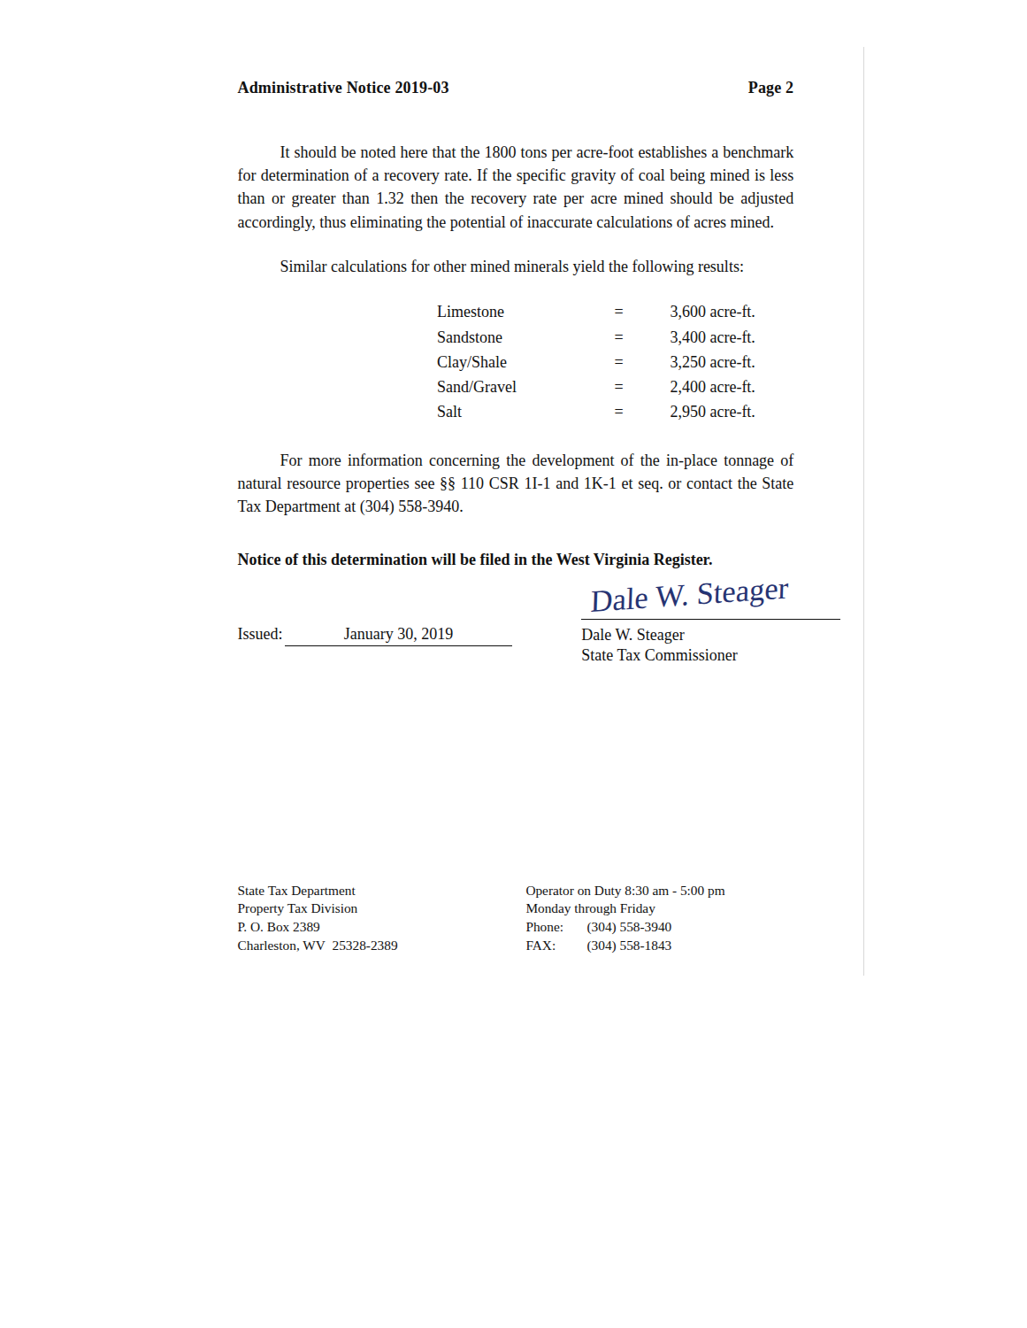Administrative Notice 2019-03 Page 2
It should be noted here that the 1800 tons per acre-foot establishes a benchmark for determination of a recovery rate. If the specific gravity of coal being mined is less than or greater than 1.32 then the recovery rate per acre mined should be adjusted accordingly, thus eliminating the potential of inaccurate calculations of acres mined.
Similar calculations for other mined minerals yield the following results:
| Limestone | = | 3,600 acre-ft. |
| Sandstone | = | 3,400 acre-ft. |
| Clay/Shale | = | 3,250 acre-ft. |
| Sand/Gravel | = | 2,400 acre-ft. |
| Salt | = | 2,950 acre-ft. |
For more information concerning the development of the in-place tonnage of natural resource properties see §§ 110 CSR 1I-1 and 1K-1 et seq. or contact the State Tax Department at (304) 558-3940.
Notice of this determination will be filed in the West Virginia Register.
Issued: January 30, 2019
Dale W. Steager
Dale W. Steager
State Tax Commissioner
State Tax Department
Property Tax Division
P. O. Box 2389
Charleston, WV 25328-2389
Operator on Duty 8:30 am - 5:00 pm
Monday through Friday
Phone:(304) 558-3940
FAX:(304) 558-1843